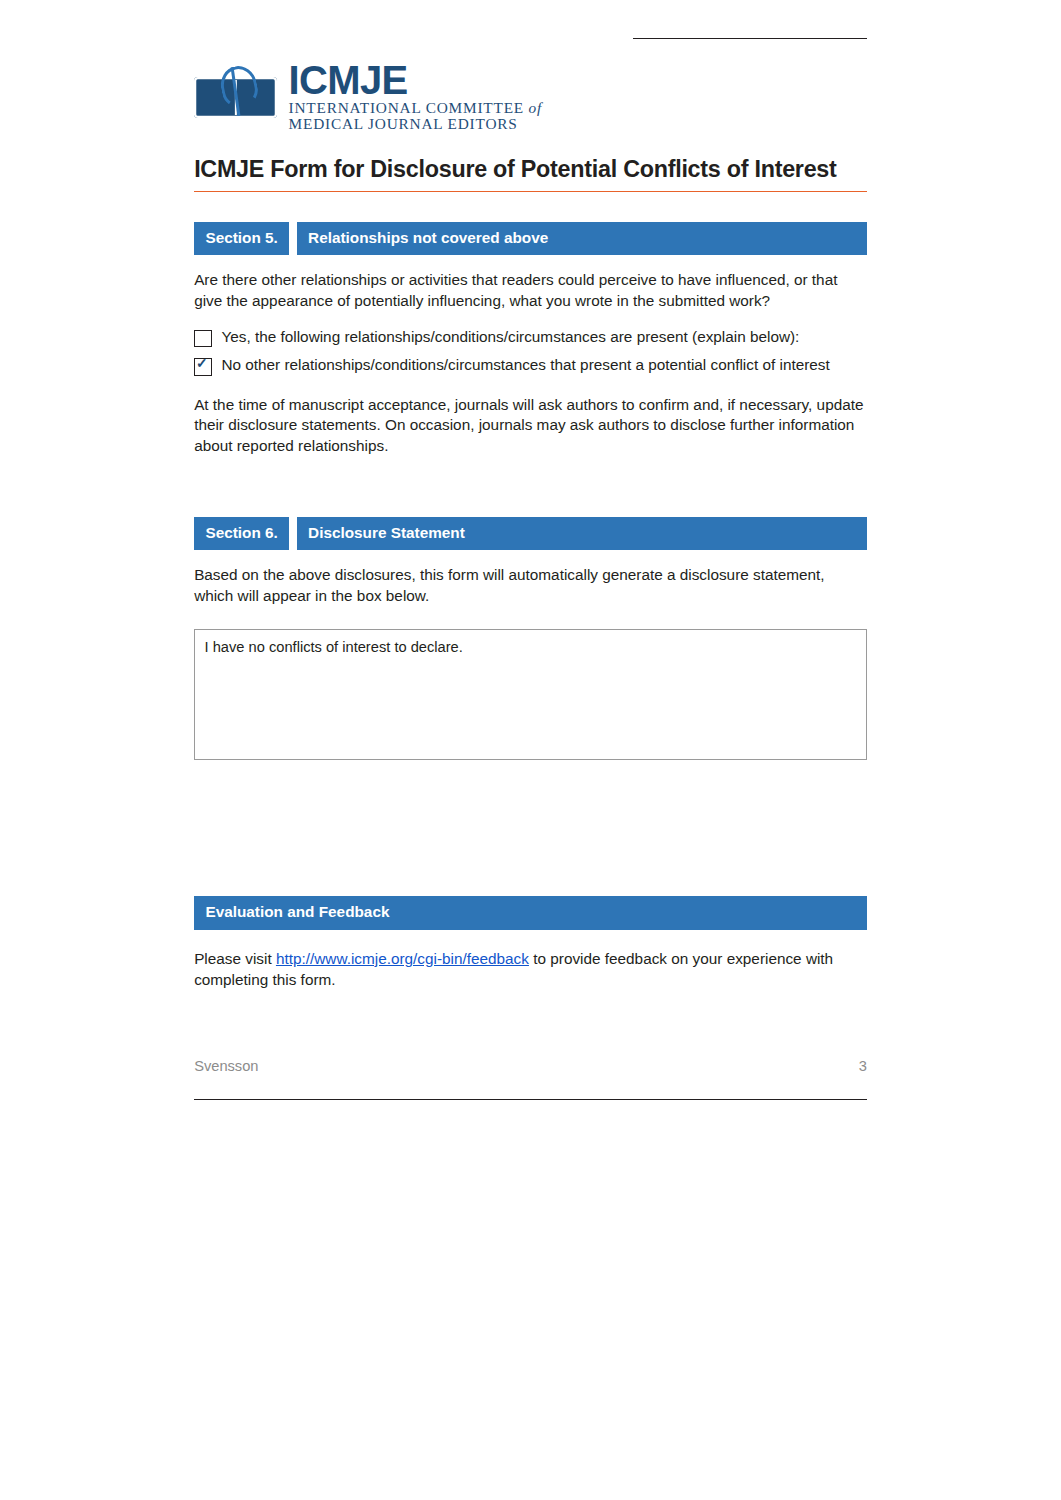ICMJE
International Committee of
Medical Journal Editors
ICMJE Form for Disclosure of Potential Conflicts of Interest
Section 5.
Relationships not covered above
Are there other relationships or activities that readers could perceive to have influenced, or that give the appearance of potentially influencing, what you wrote in the submitted work?
Yes, the following relationships/conditions/circumstances are present (explain below):
No other relationships/conditions/circumstances that present a potential conflict of interest
At the time of manuscript acceptance, journals will ask authors to confirm and, if necessary, update their disclosure statements. On occasion, journals may ask authors to disclose further information about reported relationships.
Section 6.
Disclosure Statement
Based on the above disclosures, this form will automatically generate a disclosure statement, which will appear in the box below.
I have no conflicts of interest to declare.
Evaluation and Feedback
Please visit http://www.icmje.org/cgi-bin/feedback to provide feedback on your experience with completing this form.
Svensson
3